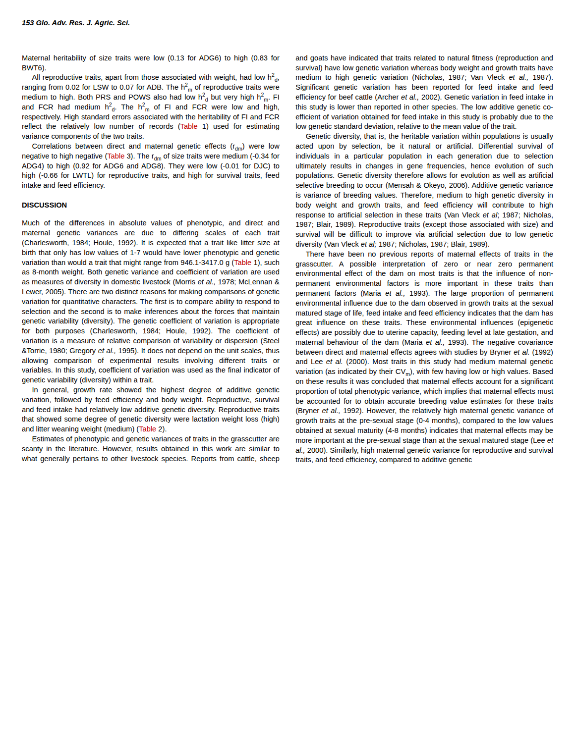153 Glo. Adv. Res. J. Agric. Sci.
Maternal heritability of size traits were low (0.13 for ADG6) to high (0.83 for BWT6).
All reproductive traits, apart from those associated with weight, had low h2d, ranging from 0.02 for LSW to 0.07 for ADB. The h2m of reproductive traits were medium to high. Both PRS and POWS also had low h2d but very high h2m. FI and FCR had medium h2d. The h2m of FI and FCR were low and high, respectively. High standard errors associated with the heritability of FI and FCR reflect the relatively low number of records (Table 1) used for estimating variance components of the two traits.
Correlations between direct and maternal genetic effects (rdm) were low negative to high negative (Table 3). The rdm of size traits were medium (-0.34 for ADG4) to high (0.92 for ADG6 and ADG8). They were low (-0.01 for DJC) to high (-0.66 for LWTL) for reproductive traits, and high for survival traits, feed intake and feed efficiency.
DISCUSSION
Much of the differences in absolute values of phenotypic, and direct and maternal genetic variances are due to differing scales of each trait (Charlesworth, 1984; Houle, 1992). It is expected that a trait like litter size at birth that only has low values of 1-7 would have lower phenotypic and genetic variation than would a trait that might range from 946.1-3417.0 g (Table 1), such as 8-month weight. Both genetic variance and coefficient of variation are used as measures of diversity in domestic livestock (Morris et al., 1978; McLennan & Lewer, 2005). There are two distinct reasons for making comparisons of genetic variation for quantitative characters. The first is to compare ability to respond to selection and the second is to make inferences about the forces that maintain genetic variability (diversity). The genetic coefficient of variation is appropriate for both purposes (Charlesworth, 1984; Houle, 1992). The coefficient of variation is a measure of relative comparison of variability or dispersion (Steel &Torrie, 1980; Gregory et al., 1995). It does not depend on the unit scales, thus allowing comparison of experimental results involving different traits or variables. In this study, coefficient of variation was used as the final indicator of genetic variability (diversity) within a trait.
In general, growth rate showed the highest degree of additive genetic variation, followed by feed efficiency and body weight. Reproductive, survival and feed intake had relatively low additive genetic diversity. Reproductive traits that showed some degree of genetic diversity were lactation weight loss (high) and litter weaning weight (medium) (Table 2).
Estimates of phenotypic and genetic variances of traits in the grasscutter are scanty in the literature. However, results obtained in this work are similar to what generally pertains to other livestock species. Reports from cattle, sheep and goats have indicated that traits related to natural fitness (reproduction and survival) have low genetic variation whereas body weight and growth traits have medium to high genetic variation (Nicholas, 1987; Van Vleck et al., 1987). Significant genetic variation has been reported for feed intake and feed efficiency for beef cattle (Archer et al., 2002). Genetic variation in feed intake in this study is lower than reported in other species. The low additive genetic co-efficient of variation obtained for feed intake in this study is probably due to the low genetic standard deviation, relative to the mean value of the trait.
Genetic diversity, that is, the heritable variation within populations is usually acted upon by selection, be it natural or artificial. Differential survival of individuals in a particular population in each generation due to selection ultimately results in changes in gene frequencies, hence evolution of such populations. Genetic diversity therefore allows for evolution as well as artificial selective breeding to occur (Mensah & Okeyo, 2006). Additive genetic variance is variance of breeding values. Therefore, medium to high genetic diversity in body weight and growth traits, and feed efficiency will contribute to high response to artificial selection in these traits (Van Vleck et al; 1987; Nicholas, 1987; Blair, 1989). Reproductive traits (except those associated with size) and survival will be difficult to improve via artificial selection due to low genetic diversity (Van Vleck et al; 1987; Nicholas, 1987; Blair, 1989).
There have been no previous reports of maternal effects of traits in the grasscutter. A possible interpretation of zero or near zero permanent environmental effect of the dam on most traits is that the influence of non-permanent environmental factors is more important in these traits than permanent factors (Maria et al., 1993). The large proportion of permanent environmental influence due to the dam observed in growth traits at the sexual matured stage of life, feed intake and feed efficiency indicates that the dam has great influence on these traits. These environmental influences (epigenetic effects) are possibly due to uterine capacity, feeding level at late gestation, and maternal behaviour of the dam (Maria et al., 1993). The negative covariance between direct and maternal effects agrees with studies by Bryner et al. (1992) and Lee et al. (2000). Most traits in this study had medium maternal genetic variation (as indicated by their CVm), with few having low or high values. Based on these results it was concluded that maternal effects account for a significant proportion of total phenotypic variance, which implies that maternal effects must be accounted for to obtain accurate breeding value estimates for these traits (Bryner et al., 1992). However, the relatively high maternal genetic variance of growth traits at the pre-sexual stage (0-4 months), compared to the low values obtained at sexual maturity (4-8 months) indicates that maternal effects may be more important at the pre-sexual stage than at the sexual matured stage (Lee et al., 2000). Similarly, high maternal genetic variance for reproductive and survival traits, and feed efficiency, compared to additive genetic